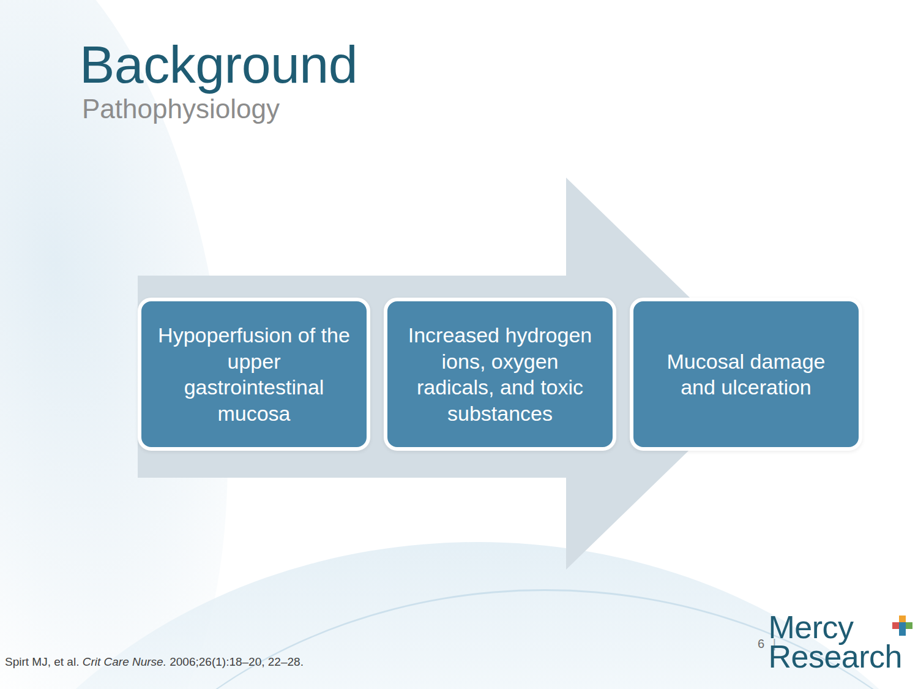Background
Pathophysiology
Hypoperfusion of the upper gastrointestinal mucosa
Increased hydrogen ions, oxygen radicals, and toxic substances
Mucosal damage and ulceration
Spirt MJ, et al. Crit Care Nurse. 2006;26(1):18–20, 22–28.
6 |
Mercy Research